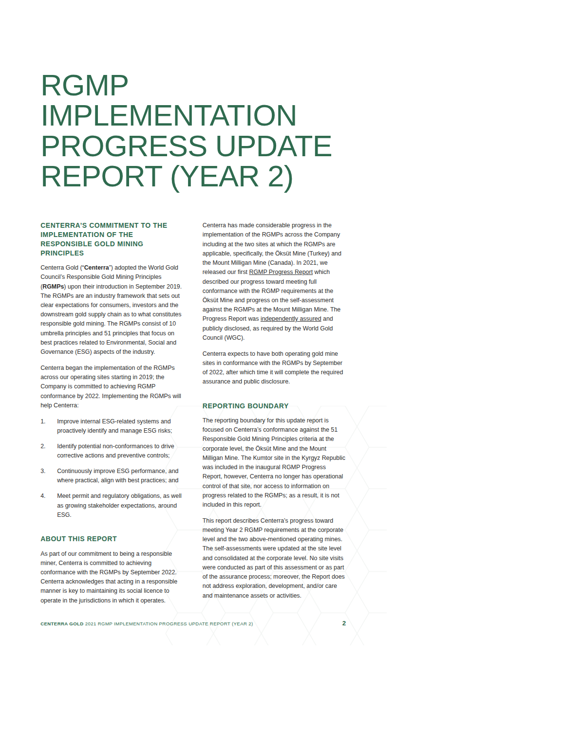RGMP Implementation
Progress Update
Report (Year 2)
Centerra’s commitment to the implementation of the Responsible Gold Mining Principles
Centerra Gold (“Centerra”) adopted the World Gold Council’s Responsible Gold Mining Principles (RGMPs) upon their introduction in September 2019. The RGMPs are an industry framework that sets out clear expectations for consumers, investors and the downstream gold supply chain as to what constitutes responsible gold mining. The RGMPs consist of 10 umbrella principles and 51 principles that focus on best practices related to Environmental, Social and Governance (ESG) aspects of the industry.
Centerra began the implementation of the RGMPs across our operating sites starting in 2019; the Company is committed to achieving RGMP conformance by 2022. Implementing the RGMPs will help Centerra:
Improve internal ESG-related systems and proactively identify and manage ESG risks;
Identify potential non-conformances to drive corrective actions and preventive controls;
Continuously improve ESG performance, and where practical, align with best practices; and
Meet permit and regulatory obligations, as well as growing stakeholder expectations, around ESG.
About this report
As part of our commitment to being a responsible miner, Centerra is committed to achieving conformance with the RGMPs by September 2022. Centerra acknowledges that acting in a responsible manner is key to maintaining its social licence to operate in the jurisdictions in which it operates.
Centerra has made considerable progress in the implementation of the RGMPs across the Company including at the two sites at which the RGMPs are applicable, specifically, the Öksüt Mine (Turkey) and the Mount Milligan Mine (Canada). In 2021, we released our first RGMP Progress Report which described our progress toward meeting full conformance with the RGMP requirements at the Öksüt Mine and progress on the self-assessment against the RGMPs at the Mount Milligan Mine. The Progress Report was independently assured and publicly disclosed, as required by the World Gold Council (WGC).
Centerra expects to have both operating gold mine sites in conformance with the RGMPs by September of 2022, after which time it will complete the required assurance and public disclosure.
Reporting boundary
The reporting boundary for this update report is focused on Centerra’s conformance against the 51 Responsible Gold Mining Principles criteria at the corporate level, the Öksüt Mine and the Mount Milligan Mine. The Kumtor site in the Kyrgyz Republic was included in the inaugural RGMP Progress Report, however, Centerra no longer has operational control of that site, nor access to information on progress related to the RGMPs; as a result, it is not included in this report.
This report describes Centerra’s progress toward meeting Year 2 RGMP requirements at the corporate level and the two above-mentioned operating mines. The self-assessments were updated at the site level and consolidated at the corporate level. No site visits were conducted as part of this assessment or as part of the assurance process; moreover, the Report does not address exploration, development, and/or care and maintenance assets or activities.
Centerra Gold 2021 RGMP Implementation Progress Update Report (Year 2)
2